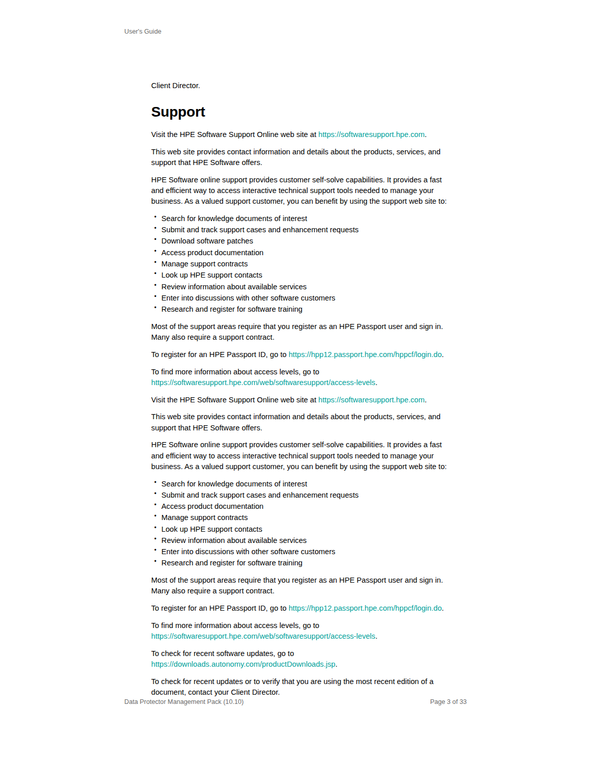User's Guide
Client Director.
Support
Visit the HPE Software Support Online web site at https://softwaresupport.hpe.com.
This web site provides contact information and details about the products, services, and support that HPE Software offers.
HPE Software online support provides customer self-solve capabilities. It provides a fast and efficient way to access interactive technical support tools needed to manage your business. As a valued support customer, you can benefit by using the support web site to:
Search for knowledge documents of interest
Submit and track support cases and enhancement requests
Download software patches
Access product documentation
Manage support contracts
Look up HPE support contacts
Review information about available services
Enter into discussions with other software customers
Research and register for software training
Most of the support areas require that you register as an HPE Passport user and sign in. Many also require a support contract.
To register for an HPE Passport ID, go to https://hpp12.passport.hpe.com/hppcf/login.do.
To find more information about access levels, go to
https://softwaresupport.hpe.com/web/softwaresupport/access-levels.
Visit the HPE Software Support Online web site at https://softwaresupport.hpe.com.
This web site provides contact information and details about the products, services, and support that HPE Software offers.
HPE Software online support provides customer self-solve capabilities. It provides a fast and efficient way to access interactive technical support tools needed to manage your business. As a valued support customer, you can benefit by using the support web site to:
Search for knowledge documents of interest
Submit and track support cases and enhancement requests
Access product documentation
Manage support contracts
Look up HPE support contacts
Review information about available services
Enter into discussions with other software customers
Research and register for software training
Most of the support areas require that you register as an HPE Passport user and sign in. Many also require a support contract.
To register for an HPE Passport ID, go to https://hpp12.passport.hpe.com/hppcf/login.do.
To find more information about access levels, go to
https://softwaresupport.hpe.com/web/softwaresupport/access-levels.
To check for recent software updates, go to https://downloads.autonomy.com/productDownloads.jsp.
To check for recent updates or to verify that you are using the most recent edition of a document, contact your Client Director.
Data Protector Management Pack (10.10) Page 3 of 33